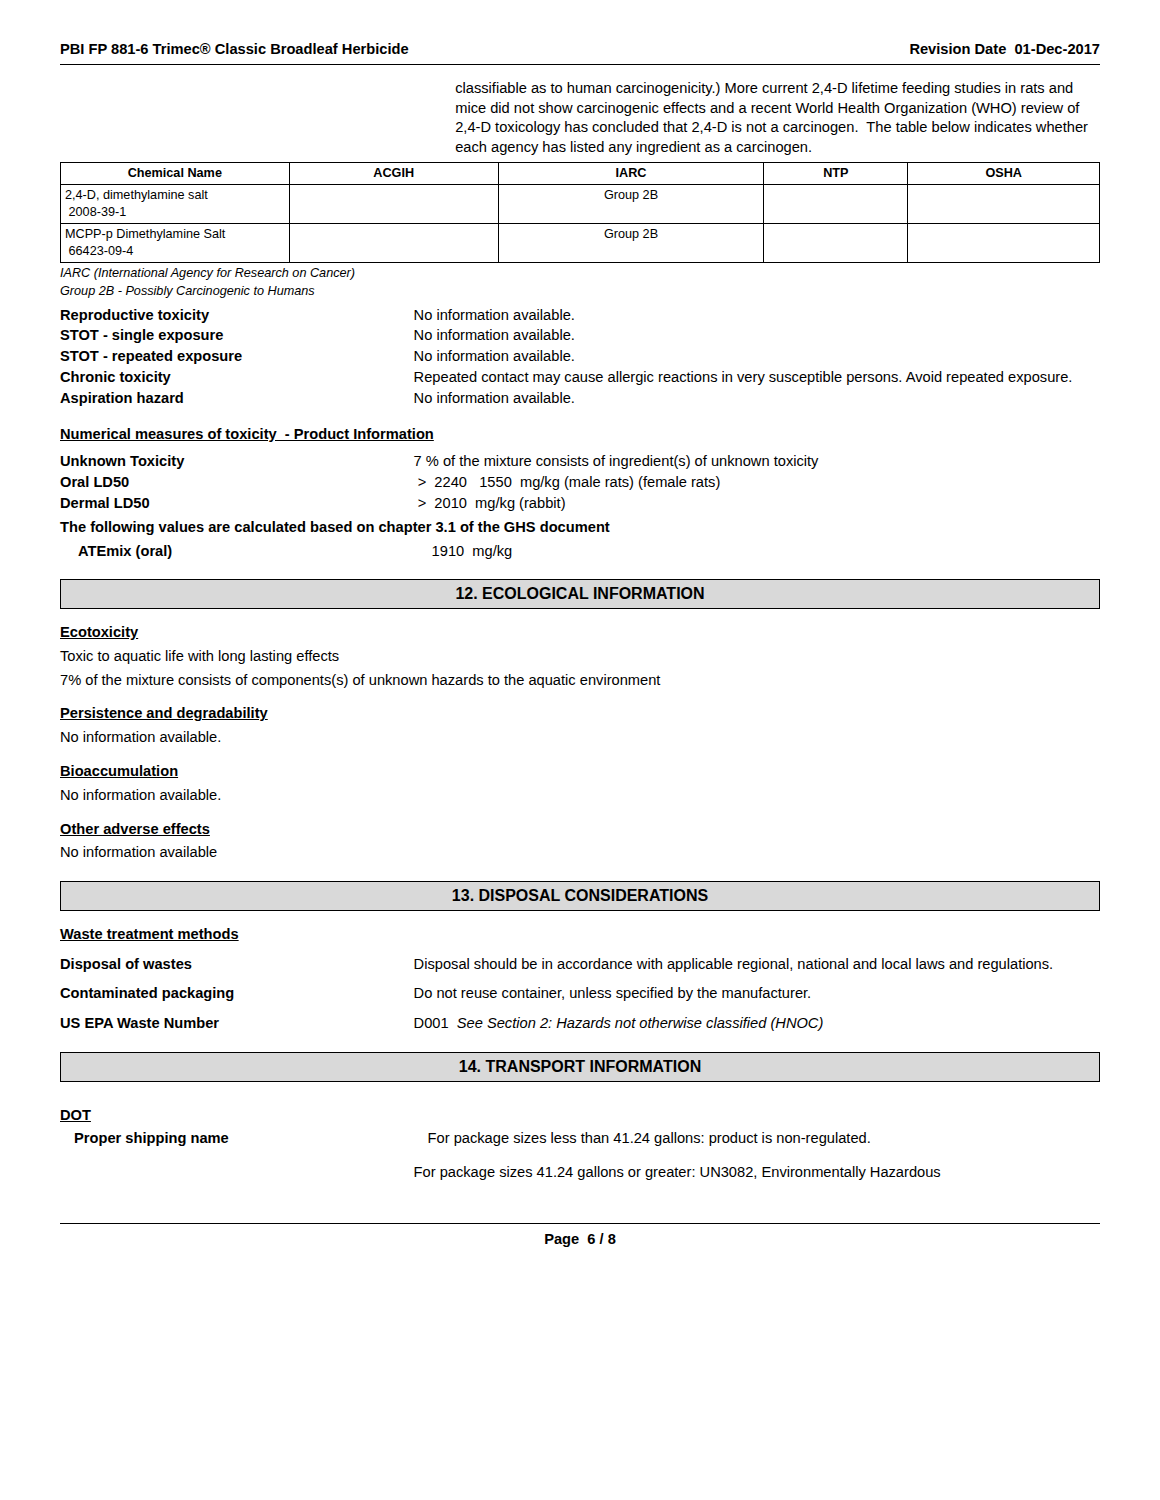PBI FP 881-6 Trimec® Classic Broadleaf Herbicide
Revision Date 01-Dec-2017
classifiable as to human carcinogenicity.) More current 2,4-D lifetime feeding studies in rats and mice did not show carcinogenic effects and a recent World Health Organization (WHO) review of 2,4-D toxicology has concluded that 2,4-D is not a carcinogen. The table below indicates whether each agency has listed any ingredient as a carcinogen.
| Chemical Name | ACGIH | IARC | NTP | OSHA |
| --- | --- | --- | --- | --- |
| 2,4-D, dimethylamine salt 2008-39-1 | | Group 2B | | |
| MCPP-p Dimethylamine Salt 66423-09-4 | | Group 2B | | |
IARC (International Agency for Research on Cancer)
Group 2B - Possibly Carcinogenic to Humans
Reproductive toxicity
No information available.
STOT - single exposure
No information available.
STOT - repeated exposure
No information available.
Chronic toxicity
Repeated contact may cause allergic reactions in very susceptible persons. Avoid repeated exposure.
Aspiration hazard
No information available.
Numerical measures of toxicity - Product Information
Unknown Toxicity
7 % of the mixture consists of ingredient(s) of unknown toxicity
Oral LD50
> 2240 1550 mg/kg (male rats) (female rats)
Dermal LD50
> 2010 mg/kg (rabbit)
The following values are calculated based on chapter 3.1 of the GHS document
ATEmix (oral)
1910 mg/kg
12. ECOLOGICAL INFORMATION
Ecotoxicity
Toxic to aquatic life with long lasting effects
7% of the mixture consists of components(s) of unknown hazards to the aquatic environment
Persistence and degradability
No information available.
Bioaccumulation
No information available.
Other adverse effects
No information available
13. DISPOSAL CONSIDERATIONS
Waste treatment methods
Disposal of wastes
Disposal should be in accordance with applicable regional, national and local laws and regulations.
Contaminated packaging
Do not reuse container, unless specified by the manufacturer.
US EPA Waste Number
D001 See Section 2: Hazards not otherwise classified (HNOC)
14. TRANSPORT INFORMATION
DOT
Proper shipping name
For package sizes less than 41.24 gallons: product is non-regulated.
For package sizes 41.24 gallons or greater: UN3082, Environmentally Hazardous
Page 6 / 8